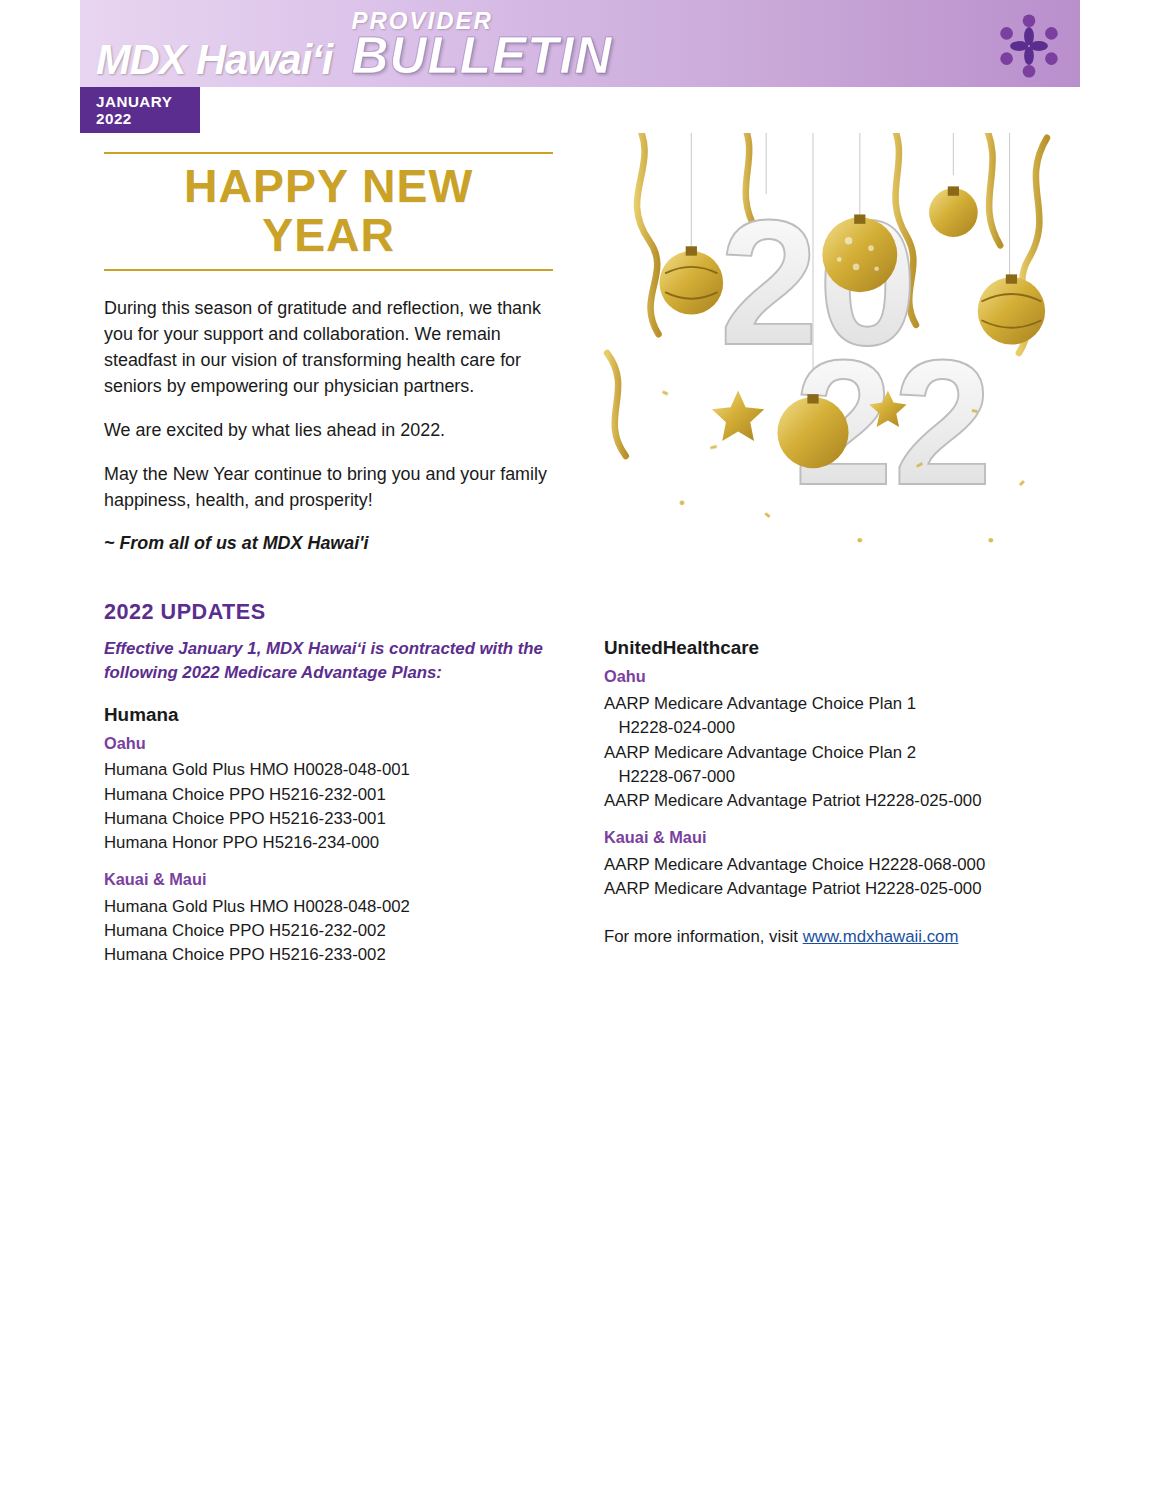MDX Hawaiʻi PROVIDER BULLETIN
JANUARY 2022
HAPPY NEW
YEAR
During this season of gratitude and reflection, we thank you for your support and collaboration. We remain steadfast in our vision of transforming health care for seniors by empowering our physician partners.
We are excited by what lies ahead in 2022.
May the New Year continue to bring you and your family happiness, health, and prosperity!
~ From all of us at MDX Hawai'i
20 22
2022 UPDATES
Effective January 1, MDX Hawaiʻi is contracted with the following 2022 Medicare Advantage Plans:
Humana
Oahu
Humana Gold Plus HMO H0028-048-001
Humana Choice PPO H5216-232-001
Humana Choice PPO H5216-233-001
Humana Honor PPO H5216-234-000
Kauai & Maui
Humana Gold Plus HMO H0028-048-002
Humana Choice PPO H5216-232-002
Humana Choice PPO H5216-233-002
UnitedHealthcare
Oahu
AARP Medicare Advantage Choice Plan 1H2228-024-000
AARP Medicare Advantage Choice Plan 2H2228-067-000
AARP Medicare Advantage Patriot H2228-025-000
Kauai & Maui
AARP Medicare Advantage Choice H2228-068-000
AARP Medicare Advantage Patriot H2228-025-000
For more information, visit www.mdxhawaii.com